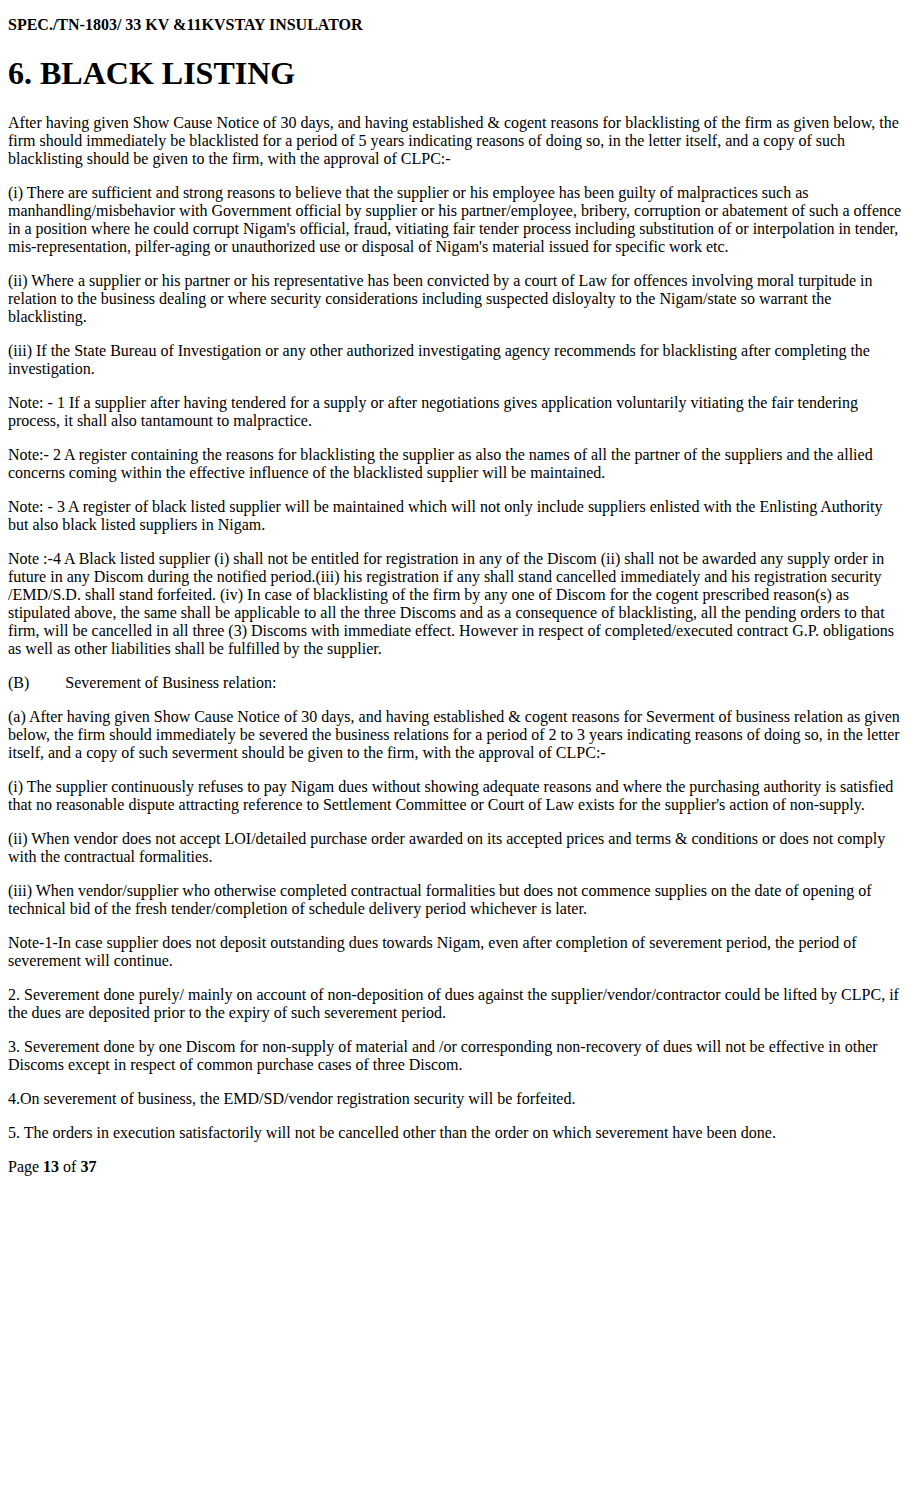SPEC./TN-1803/ 33 KV &11KVSTAY INSULATOR
6. BLACK LISTING
After having given Show Cause Notice of 30 days, and having established & cogent reasons for blacklisting of the firm as given below, the firm should immediately be blacklisted for a period of 5 years indicating reasons of doing so, in the letter itself, and a copy of such blacklisting should be given to the firm, with the approval of CLPC:-
(i) There are sufficient and strong reasons to believe that the supplier or his employee has been guilty of malpractices such as manhandling/misbehavior with Government official by supplier or his partner/employee, bribery, corruption or abatement of such a offence in a position where he could corrupt Nigam's official, fraud, vitiating fair tender process including substitution of or interpolation in tender, mis-representation, pilfer-aging or unauthorized use or disposal of Nigam's material issued for specific work etc.
(ii) Where a supplier or his partner or his representative has been convicted by a court of Law for offences involving moral turpitude in relation to the business dealing or where security considerations including suspected disloyalty to the Nigam/state so warrant the blacklisting.
(iii) If the State Bureau of Investigation or any other authorized investigating agency recommends for blacklisting after completing the investigation.
Note: - 1 If a supplier after having tendered for a supply or after negotiations gives application voluntarily vitiating the fair tendering process, it shall also tantamount to malpractice.
Note:- 2 A register containing the reasons for blacklisting the supplier as also the names of all the partner of the suppliers and the allied concerns coming within the effective influence of the blacklisted supplier will be maintained.
Note: - 3 A register of black listed supplier will be maintained which will not only include suppliers enlisted with the Enlisting Authority but also black listed suppliers in Nigam.
Note :-4 A Black listed supplier (i) shall not be entitled for registration in any of the Discom (ii) shall not be awarded any supply order in future in any Discom during the notified period.(iii) his registration if any shall stand cancelled immediately and his registration security /EMD/S.D. shall stand forfeited. (iv) In case of blacklisting of the firm by any one of Discom for the cogent prescribed reason(s) as stipulated above, the same shall be applicable to all the three Discoms and as a consequence of blacklisting, all the pending orders to that firm, will be cancelled in all three (3) Discoms with immediate effect. However in respect of completed/executed contract G.P. obligations as well as other liabilities shall be fulfilled by the supplier.
(B) Severement of Business relation:
(a) After having given Show Cause Notice of 30 days, and having established & cogent reasons for Severment of business relation as given below, the firm should immediately be severed the business relations for a period of 2 to 3 years indicating reasons of doing so, in the letter itself, and a copy of such severment should be given to the firm, with the approval of CLPC:-
(i) The supplier continuously refuses to pay Nigam dues without showing adequate reasons and where the purchasing authority is satisfied that no reasonable dispute attracting reference to Settlement Committee or Court of Law exists for the supplier's action of non-supply.
(ii) When vendor does not accept LOI/detailed purchase order awarded on its accepted prices and terms & conditions or does not comply with the contractual formalities.
(iii) When vendor/supplier who otherwise completed contractual formalities but does not commence supplies on the date of opening of technical bid of the fresh tender/completion of schedule delivery period whichever is later.
Note-1-In case supplier does not deposit outstanding dues towards Nigam, even after completion of severement period, the period of severement will continue.
2. Severement done purely/ mainly on account of non-deposition of dues against the supplier/vendor/contractor could be lifted by CLPC, if the dues are deposited prior to the expiry of such severement period.
3. Severement done by one Discom for non-supply of material and /or corresponding non-recovery of dues will not be effective in other Discoms except in respect of common purchase cases of three Discom.
4.On severement of business, the EMD/SD/vendor registration security will be forfeited.
5. The orders in execution satisfactorily will not be cancelled other than the order on which severement have been done.
Page 13 of 37